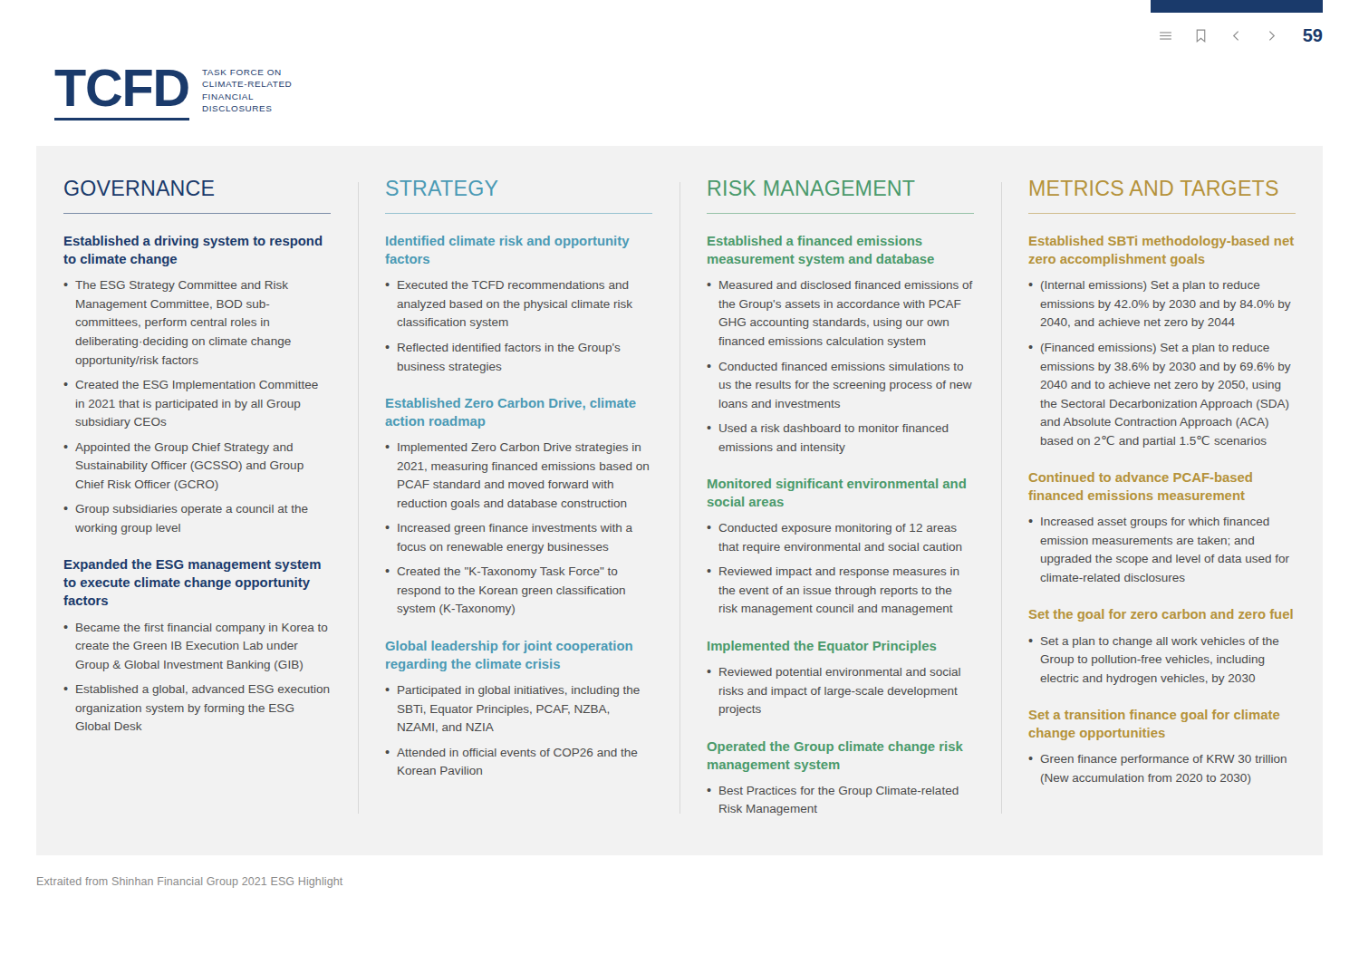59
TCFD
Task Force on
Climate-related
Financial
Disclosures
GOVERNANCE
Established a driving system to respond to climate change
The ESG Strategy Committee and Risk Management Committee, BOD sub-committees, perform central roles in deliberating·deciding on climate change opportunity/risk factors
Created the ESG Implementation Committee in 2021 that is participated in by all Group subsidiary CEOs
Appointed the Group Chief Strategy and Sustainability Officer (GCSSO) and Group Chief Risk Officer (GCRO)
Group subsidiaries operate a council at the working group level
Expanded the ESG management system to execute climate change opportunity factors
Became the first financial company in Korea to create the Green IB Execution Lab under Group & Global Investment Banking (GIB)
Established a global, advanced ESG execution organization system by forming the ESG Global Desk
STRATEGY
Identified climate risk and opportunity factors
Executed the TCFD recommendations and analyzed based on the physical climate risk classification system
Reflected identified factors in the Group's business strategies
Established Zero Carbon Drive, climate action roadmap
Implemented Zero Carbon Drive strategies in 2021, measuring financed emissions based on PCAF standard and moved forward with reduction goals and database construction
Increased green finance investments with a focus on renewable energy businesses
Created the "K-Taxonomy Task Force" to respond to the Korean green classification system (K-Taxonomy)
Global leadership for joint cooperation regarding the climate crisis
Participated in global initiatives, including the SBTi, Equator Principles, PCAF, NZBA, NZAMI, and NZIA
Attended in official events of COP26 and the Korean Pavilion
RISK MANAGEMENT
Established a financed emissions measurement system and database
Measured and disclosed financed emissions of the Group's assets in accordance with PCAF GHG accounting standards, using our own financed emissions calculation system
Conducted financed emissions simulations to us the results for the screening process of new loans and investments
Used a risk dashboard to monitor financed emissions and intensity
Monitored significant environmental and social areas
Conducted exposure monitoring of 12 areas that require environmental and social caution
Reviewed impact and response measures in the event of an issue through reports to the risk management council and management
Implemented the Equator Principles
Reviewed potential environmental and social risks and impact of large-scale development projects
Operated the Group climate change risk management system
Best Practices for the Group Climate-related Risk Management
METRICS AND TARGETS
Established SBTi methodology-based net zero accomplishment goals
(Internal emissions) Set a plan to reduce emissions by 42.0% by 2030 and by 84.0% by 2040, and achieve net zero by 2044
(Financed emissions) Set a plan to reduce emissions by 38.6% by 2030 and by 69.6% by 2040 and to achieve net zero by 2050, using the Sectoral Decarbonization Approach (SDA) and Absolute Contraction Approach (ACA) based on 2℃ and partial 1.5℃ scenarios
Continued to advance PCAF-based financed emissions measurement
Increased asset groups for which financed emission measurements are taken; and upgraded the scope and level of data used for climate-related disclosures
Set the goal for zero carbon and zero fuel
Set a plan to change all work vehicles of the Group to pollution-free vehicles, including electric and hydrogen vehicles, by 2030
Set a transition finance goal for climate change opportunities
Green finance performance of KRW 30 trillion
(New accumulation from 2020 to 2030)
Extraited from Shinhan Financial Group 2021 ESG Highlight